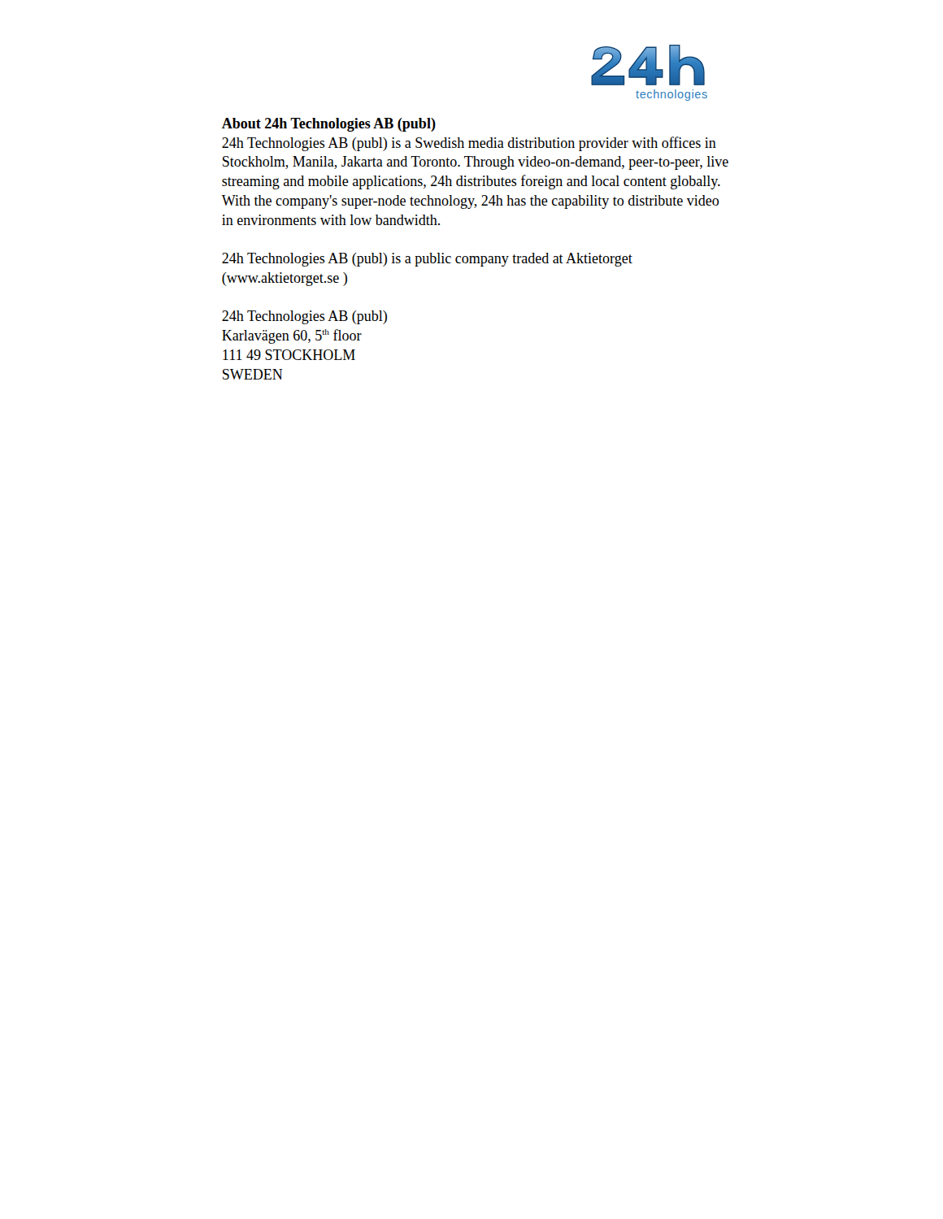technologies
About 24h Technologies AB (publ)
24h Technologies AB (publ) is a Swedish media distribution provider with offices in Stockholm, Manila, Jakarta and Toronto. Through video-on-demand, peer-to-peer, live streaming and mobile applications, 24h distributes foreign and local content globally. With the company's super-node technology, 24h has the capability to distribute video in environments with low bandwidth.
24h Technologies AB (publ) is a public company traded at Aktietorget
(www.aktietorget.se )
24h Technologies AB (publ)
Karlavägen 60, 5th floor
111 49 STOCKHOLM
SWEDEN